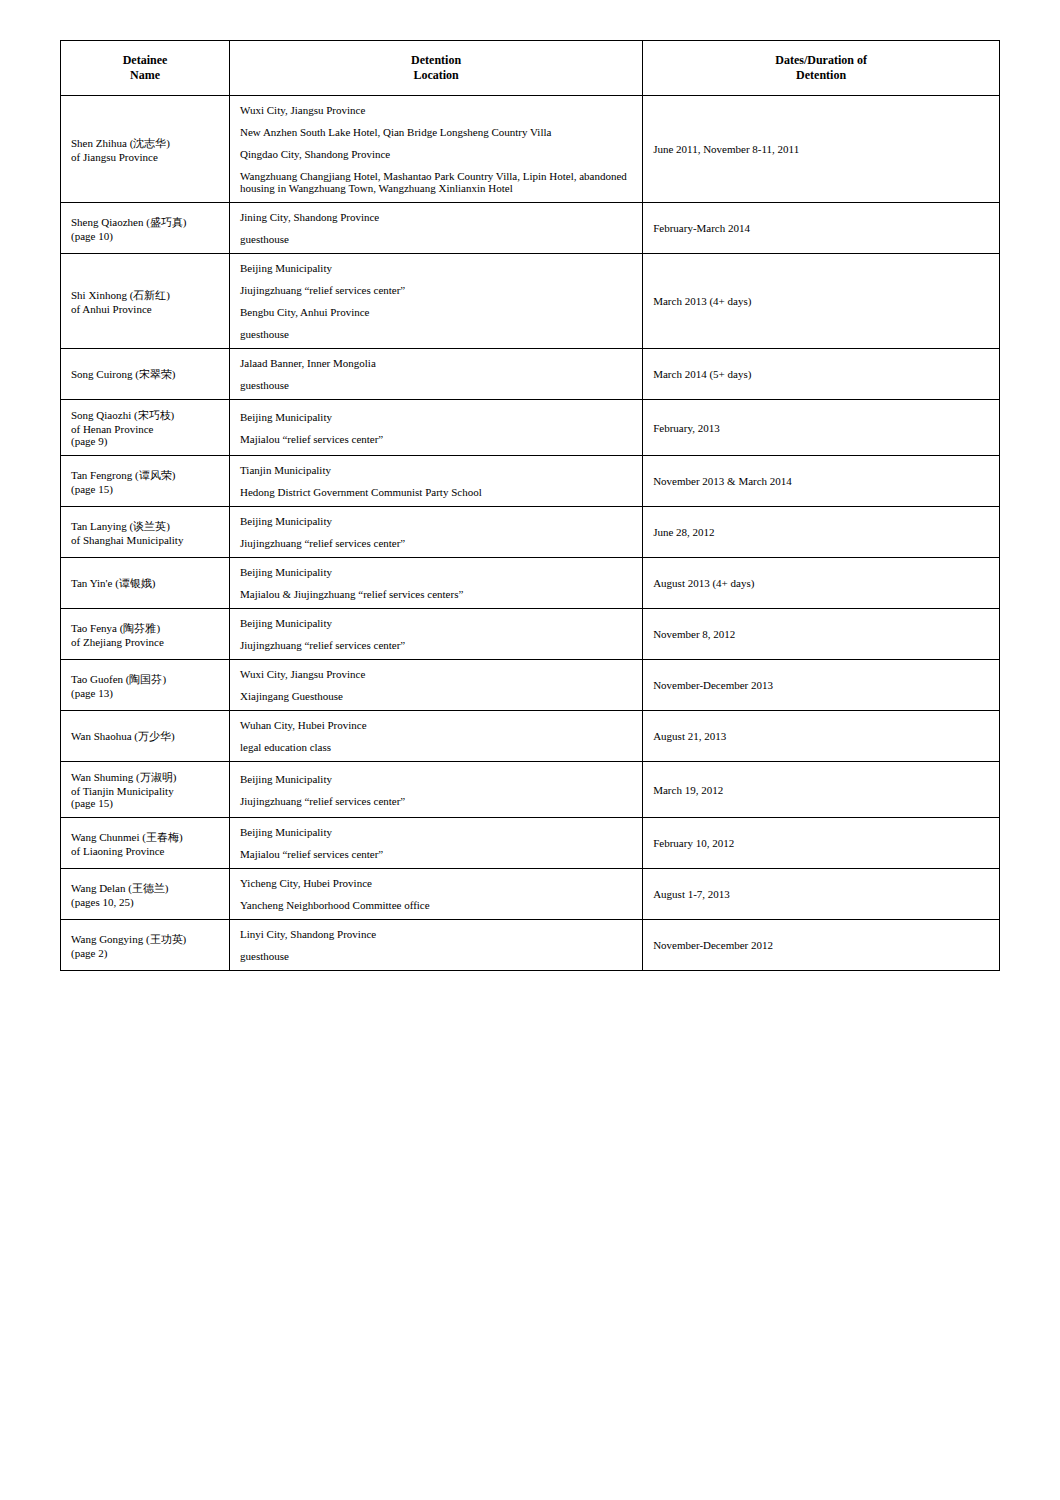| Detainee Name | Detention Location | Dates/Duration of Detention |
| --- | --- | --- |
| Shen Zhihua (沈志华) of Jiangsu Province | Wuxi City, Jiangsu Province New Anzhen South Lake Hotel, Qian Bridge Longsheng Country Villa Qingdao City, Shandong Province Wangzhuang Changjiang Hotel, Mashantao Park Country Villa, Lipin Hotel, abandoned housing in Wangzhuang Town, Wangzhuang Xinlianxin Hotel | June 2011, November 8-11, 2011 |
| Sheng Qiaozhen (盛巧真) (page 10) | Jining City, Shandong Province guesthouse | February-March 2014 |
| Shi Xinhong (石新红) of Anhui Province | Beijing Municipality Jiujingzhuang “relief services center” Bengbu City, Anhui Province guesthouse | March 2013 (4+ days) |
| Song Cuirong (宋翠荣) | Jalaad Banner, Inner Mongolia guesthouse | March 2014 (5+ days) |
| Song Qiaozhi (宋巧枝) of Henan Province (page 9) | Beijing Municipality Majialou “relief services center” | February, 2013 |
| Tan Fengrong (谭风荣) (page 15) | Tianjin Municipality Hedong District Government Communist Party School | November 2013 & March 2014 |
| Tan Lanying (谈兰英) of Shanghai Municipality | Beijing Municipality Jiujingzhuang “relief services center” | June 28, 2012 |
| Tan Yin'e (谭银娥) | Beijing Municipality Majialou & Jiujingzhuang “relief services centers” | August 2013 (4+ days) |
| Tao Fenya (陶芬雅) of Zhejiang Province | Beijing Municipality Jiujingzhuang “relief services center” | November 8, 2012 |
| Tao Guofen (陶国芬) (page 13) | Wuxi City, Jiangsu Province Xiajingang Guesthouse | November-December 2013 |
| Wan Shaohua (万少华) | Wuhan City, Hubei Province legal education class | August 21, 2013 |
| Wan Shuming (万淑明) of Tianjin Municipality (page 15) | Beijing Municipality Jiujingzhuang “relief services center” | March 19, 2012 |
| Wang Chunmei (王春梅) of Liaoning Province | Beijing Municipality Majialou “relief services center” | February 10, 2012 |
| Wang Delan (王德兰) (pages 10, 25) | Yicheng City, Hubei Province Yancheng Neighborhood Committee office | August 1-7, 2013 |
| Wang Gongying (王功英) (page 2) | Linyi City, Shandong Province guesthouse | November-December 2012 |